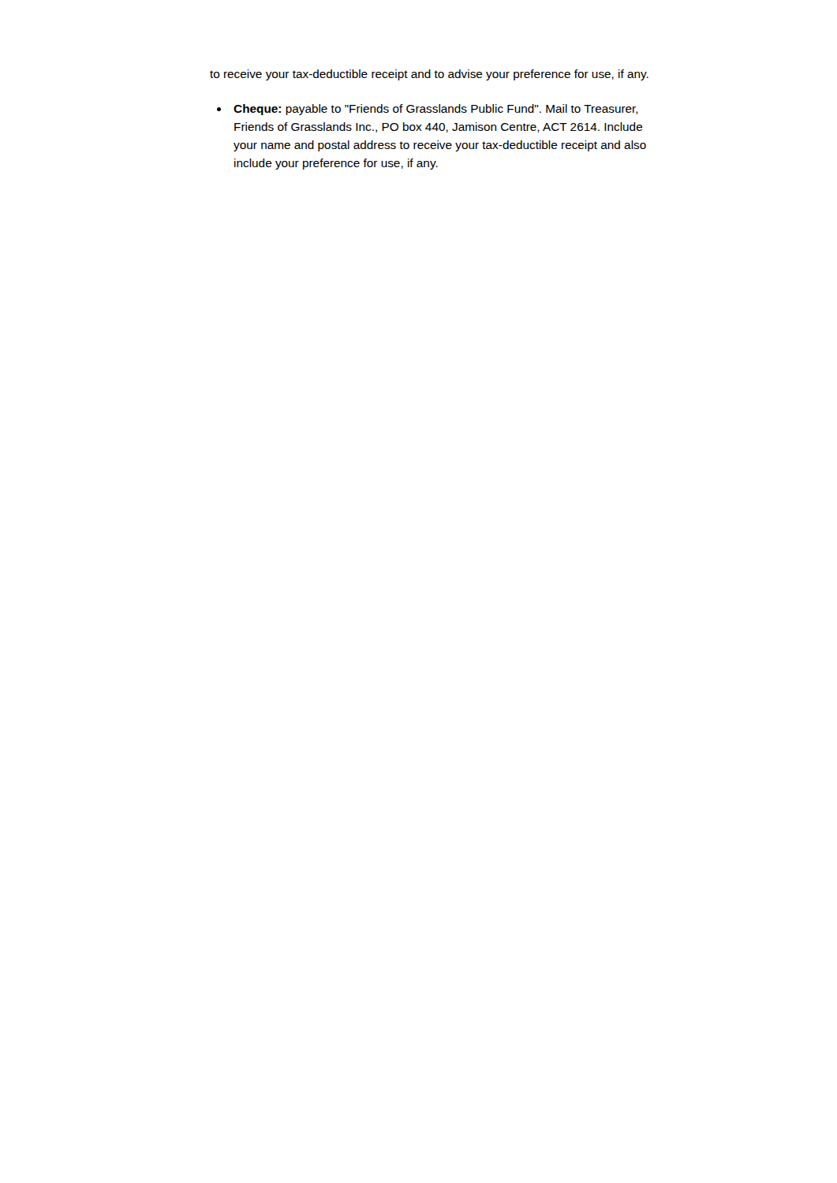to receive your tax-deductible receipt and to advise your preference for use, if any.
Cheque: payable to "Friends of Grasslands Public Fund". Mail to Treasurer, Friends of Grasslands Inc., PO box 440, Jamison Centre, ACT 2614. Include your name and postal address to receive your tax-deductible receipt and also include your preference for use, if any.